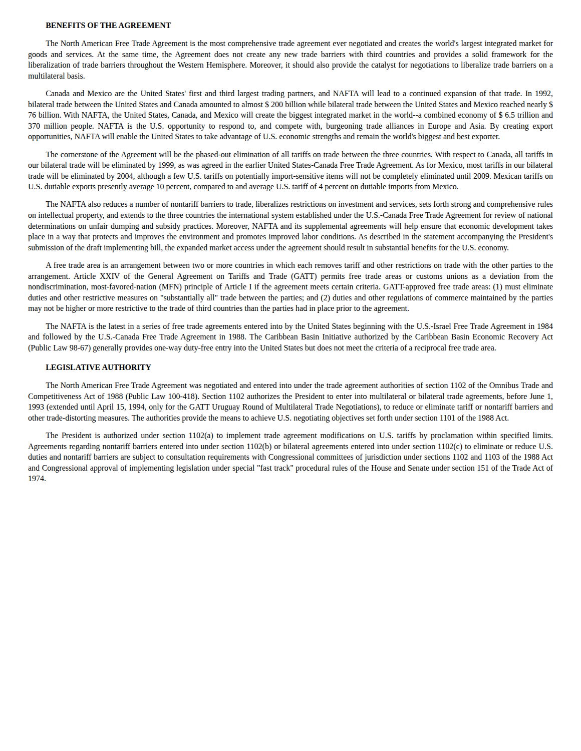BENEFITS OF THE AGREEMENT
The North American Free Trade Agreement is the most comprehensive trade agreement ever negotiated and creates the world's largest integrated market for goods and services. At the same time, the Agreement does not create any new trade barriers with third countries and provides a solid framework for the liberalization of trade barriers throughout the Western Hemisphere. Moreover, it should also provide the catalyst for negotiations to liberalize trade barriers on a multilateral basis.
Canada and Mexico are the United States' first and third largest trading partners, and NAFTA will lead to a continued expansion of that trade. In 1992, bilateral trade between the United States and Canada amounted to almost $ 200 billion while bilateral trade between the United States and Mexico reached nearly $ 76 billion. With NAFTA, the United States, Canada, and Mexico will create the biggest integrated market in the world--a combined economy of $ 6.5 trillion and 370 million people. NAFTA is the U.S. opportunity to respond to, and compete with, burgeoning trade alliances in Europe and Asia. By creating export opportunities, NAFTA will enable the United States to take advantage of U.S. economic strengths and remain the world's biggest and best exporter.
The cornerstone of the Agreement will be the phased-out elimination of all tariffs on trade between the three countries. With respect to Canada, all tariffs in our bilateral trade will be eliminated by 1999, as was agreed in the earlier United States-Canada Free Trade Agreement. As for Mexico, most tariffs in our bilateral trade will be eliminated by 2004, although a few U.S. tariffs on potentially import-sensitive items will not be completely eliminated until 2009. Mexican tariffs on U.S. dutiable exports presently average 10 percent, compared to and average U.S. tariff of 4 percent on dutiable imports from Mexico.
The NAFTA also reduces a number of nontariff barriers to trade, liberalizes restrictions on investment and services, sets forth strong and comprehensive rules on intellectual property, and extends to the three countries the international system established under the U.S.-Canada Free Trade Agreement for review of national determinations on unfair dumping and subsidy practices. Moreover, NAFTA and its supplemental agreements will help ensure that economic development takes place in a way that protects and improves the environment and promotes improved labor conditions. As described in the statement accompanying the President's submission of the draft implementing bill, the expanded market access under the agreement should result in substantial benefits for the U.S. economy.
A free trade area is an arrangement between two or more countries in which each removes tariff and other restrictions on trade with the other parties to the arrangement. Article XXIV of the General Agreement on Tariffs and Trade (GATT) permits free trade areas or customs unions as a deviation from the nondiscrimination, most-favored-nation (MFN) principle of Article I if the agreement meets certain criteria. GATT-approved free trade areas: (1) must eliminate duties and other restrictive measures on "substantially all" trade between the parties; and (2) duties and other regulations of commerce maintained by the parties may not be higher or more restrictive to the trade of third countries than the parties had in place prior to the agreement.
The NAFTA is the latest in a series of free trade agreements entered into by the United States beginning with the U.S.-Israel Free Trade Agreement in 1984 and followed by the U.S.-Canada Free Trade Agreement in 1988. The Caribbean Basin Initiative authorized by the Caribbean Basin Economic Recovery Act (Public Law 98-67) generally provides one-way duty-free entry into the United States but does not meet the criteria of a reciprocal free trade area.
LEGISLATIVE AUTHORITY
The North American Free Trade Agreement was negotiated and entered into under the trade agreement authorities of section 1102 of the Omnibus Trade and Competitiveness Act of 1988 (Public Law 100-418). Section 1102 authorizes the President to enter into multilateral or bilateral trade agreements, before June 1, 1993 (extended until April 15, 1994, only for the GATT Uruguay Round of Multilateral Trade Negotiations), to reduce or eliminate tariff or nontariff barriers and other trade-distorting measures. The authorities provide the means to achieve U.S. negotiating objectives set forth under section 1101 of the 1988 Act.
The President is authorized under section 1102(a) to implement trade agreement modifications on U.S. tariffs by proclamation within specified limits. Agreements regarding nontariff barriers entered into under section 1102(b) or bilateral agreements entered into under section 1102(c) to eliminate or reduce U.S. duties and nontariff barriers are subject to consultation requirements with Congressional committees of jurisdiction under sections 1102 and 1103 of the 1988 Act and Congressional approval of implementing legislation under special "fast track" procedural rules of the House and Senate under section 151 of the Trade Act of 1974.